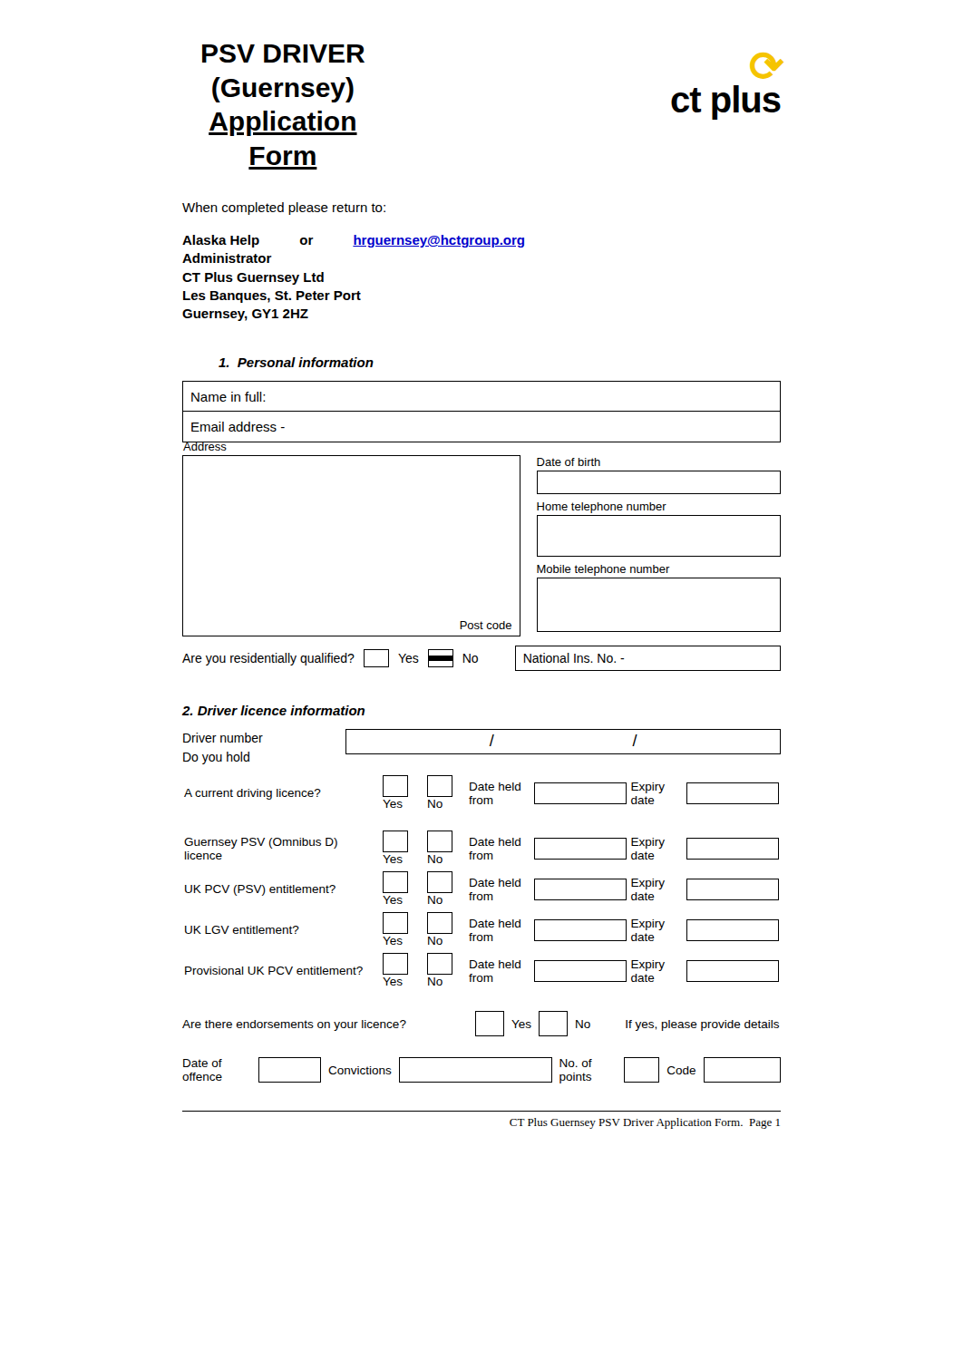PSV DRIVER
(Guernsey)
Application
Form
⟳
ct plus
When completed please return to:
Alaska Help or hrguernsey@hctgroup.org
Administrator
CT Plus Guernsey Ltd
Les Banques, St. Peter Port
Guernsey, GY1 2HZ
1. Personal information
Name in full:
Email address -
Address Post code
Date of birth
Home telephone number
Mobile telephone number
Are you residentially qualified? Yes No National Ins. No. -
2. Driver licence information
Driver number
Do you hold
/ /
| A current driving licence? | Yes | No | Date held from | | Expiry date | |
| Guernsey PSV (Omnibus D) licence | Yes | No | Date held from | | Expiry date | |
| UK PCV (PSV) entitlement? | Yes | No | Date held from | | Expiry date | |
| UK LGV entitlement? | Yes | No | Date held from | | Expiry date | |
| Provisional UK PCV entitlement? | Yes | No | Date held from | | Expiry date | |
Are there endorsements on your licence? Yes No If yes, please provide details
Date of offence Convictions No. of points Code
CT Plus Guernsey PSV Driver Application Form. Page 1